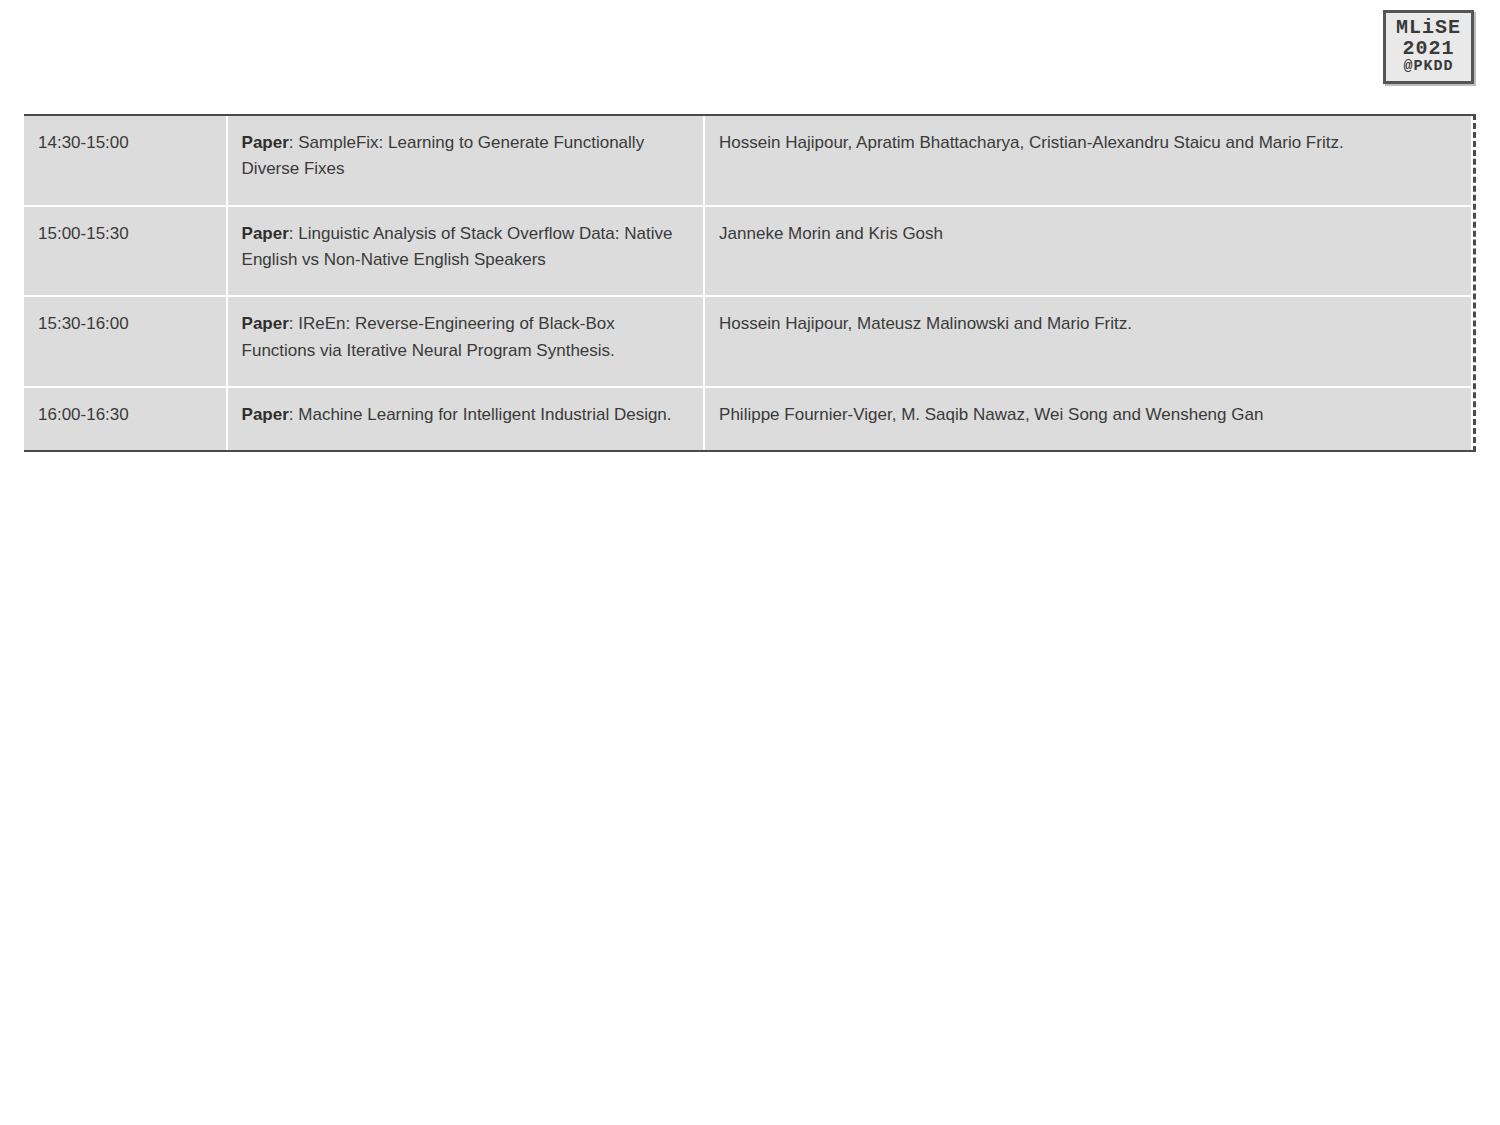MLiSE
2021
@PKDD
| 14:30-15:00 | Paper : SampleFix: Learning to Generate Functionally Diverse Fixes | Hossein Hajipour, Apratim Bhattacharya, Cristian-Alexandru Staicu and Mario Fritz. |
| 15:00-15:30 | Paper : Linguistic Analysis of Stack Overflow Data: Native English vs Non-Native English Speakers | Janneke Morin and Kris Gosh |
| 15:30-16:00 | Paper : IReEn: Reverse-Engineering of Black-Box Functions via Iterative Neural Program Synthesis. | Hossein Hajipour, Mateusz Malinowski and Mario Fritz. |
| 16:00-16:30 | Paper : Machine Learning for Intelligent Industrial Design. | Philippe Fournier-Viger, M. Saqib Nawaz, Wei Song and Wensheng Gan |